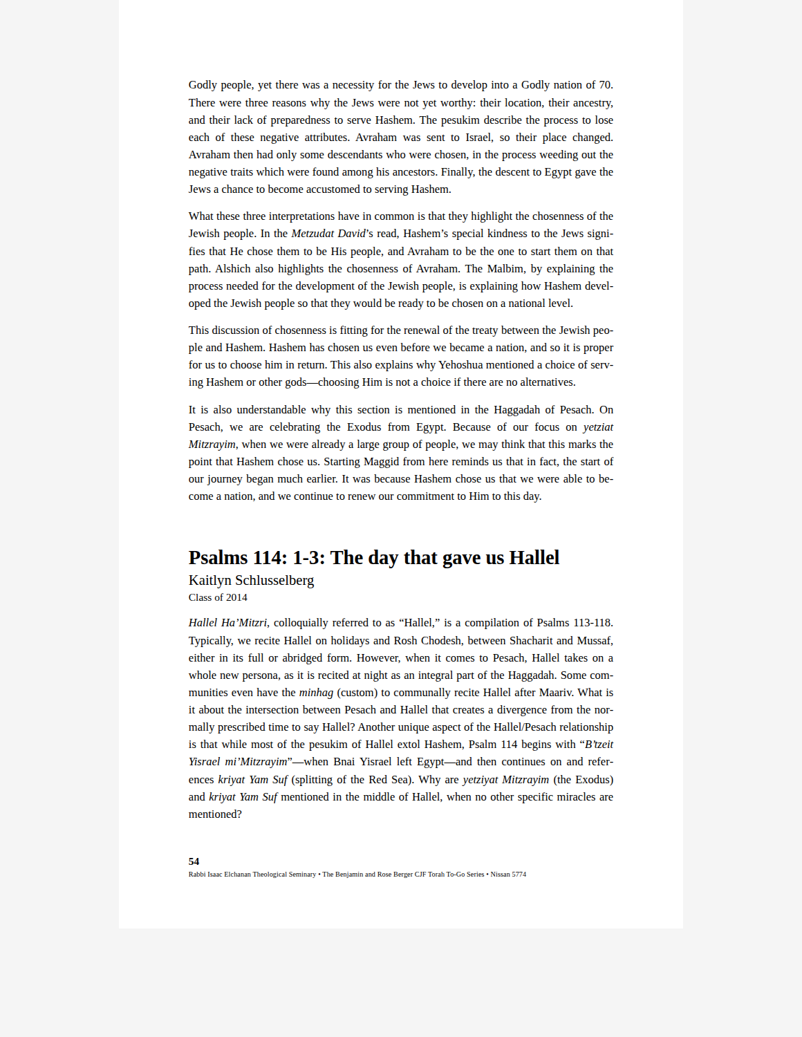Godly people, yet there was a necessity for the Jews to develop into a Godly nation of 70. There were three reasons why the Jews were not yet worthy: their location, their ancestry, and their lack of preparedness to serve Hashem. The pesukim describe the process to lose each of these negative attributes. Avraham was sent to Israel, so their place changed. Avraham then had only some descendants who were chosen, in the process weeding out the negative traits which were found among his ancestors. Finally, the descent to Egypt gave the Jews a chance to become accustomed to serving Hashem.
What these three interpretations have in common is that they highlight the chosenness of the Jewish people. In the Metzudat David’s read, Hashem’s special kindness to the Jews signifies that He chose them to be His people, and Avraham to be the one to start them on that path. Alshich also highlights the chosenness of Avraham. The Malbim, by explaining the process needed for the development of the Jewish people, is explaining how Hashem developed the Jewish people so that they would be ready to be chosen on a national level.
This discussion of chosenness is fitting for the renewal of the treaty between the Jewish people and Hashem. Hashem has chosen us even before we became a nation, and so it is proper for us to choose him in return. This also explains why Yehoshua mentioned a choice of serving Hashem or other gods—choosing Him is not a choice if there are no alternatives.
It is also understandable why this section is mentioned in the Haggadah of Pesach. On Pesach, we are celebrating the Exodus from Egypt. Because of our focus on yetziat Mitzrayim, when we were already a large group of people, we may think that this marks the point that Hashem chose us. Starting Maggid from here reminds us that in fact, the start of our journey began much earlier. It was because Hashem chose us that we were able to become a nation, and we continue to renew our commitment to Him to this day.
Psalms 114: 1-3: The day that gave us Hallel
Kaitlyn Schlusselberg
Class of 2014
Hallel Ha’Mitzri, colloquially referred to as “Hallel,” is a compilation of Psalms 113-118. Typically, we recite Hallel on holidays and Rosh Chodesh, between Shacharit and Mussaf, either in its full or abridged form. However, when it comes to Pesach, Hallel takes on a whole new persona, as it is recited at night as an integral part of the Haggadah. Some communities even have the minhag (custom) to communally recite Hallel after Maariv. What is it about the intersection between Pesach and Hallel that creates a divergence from the normally prescribed time to say Hallel? Another unique aspect of the Hallel/Pesach relationship is that while most of the pesukim of Hallel extol Hashem, Psalm 114 begins with “B’tzeit Yisrael mi’Mitzrayim”—when Bnai Yisrael left Egypt—and then continues on and references kriyat Yam Suf (splitting of the Red Sea). Why are yetziyat Mitzrayim (the Exodus) and kriyat Yam Suf mentioned in the middle of Hallel, when no other specific miracles are mentioned?
54
Rabbi Isaac Elchanan Theological Seminary • The Benjamin and Rose Berger CJF Torah To-Go Series • Nissan 5774